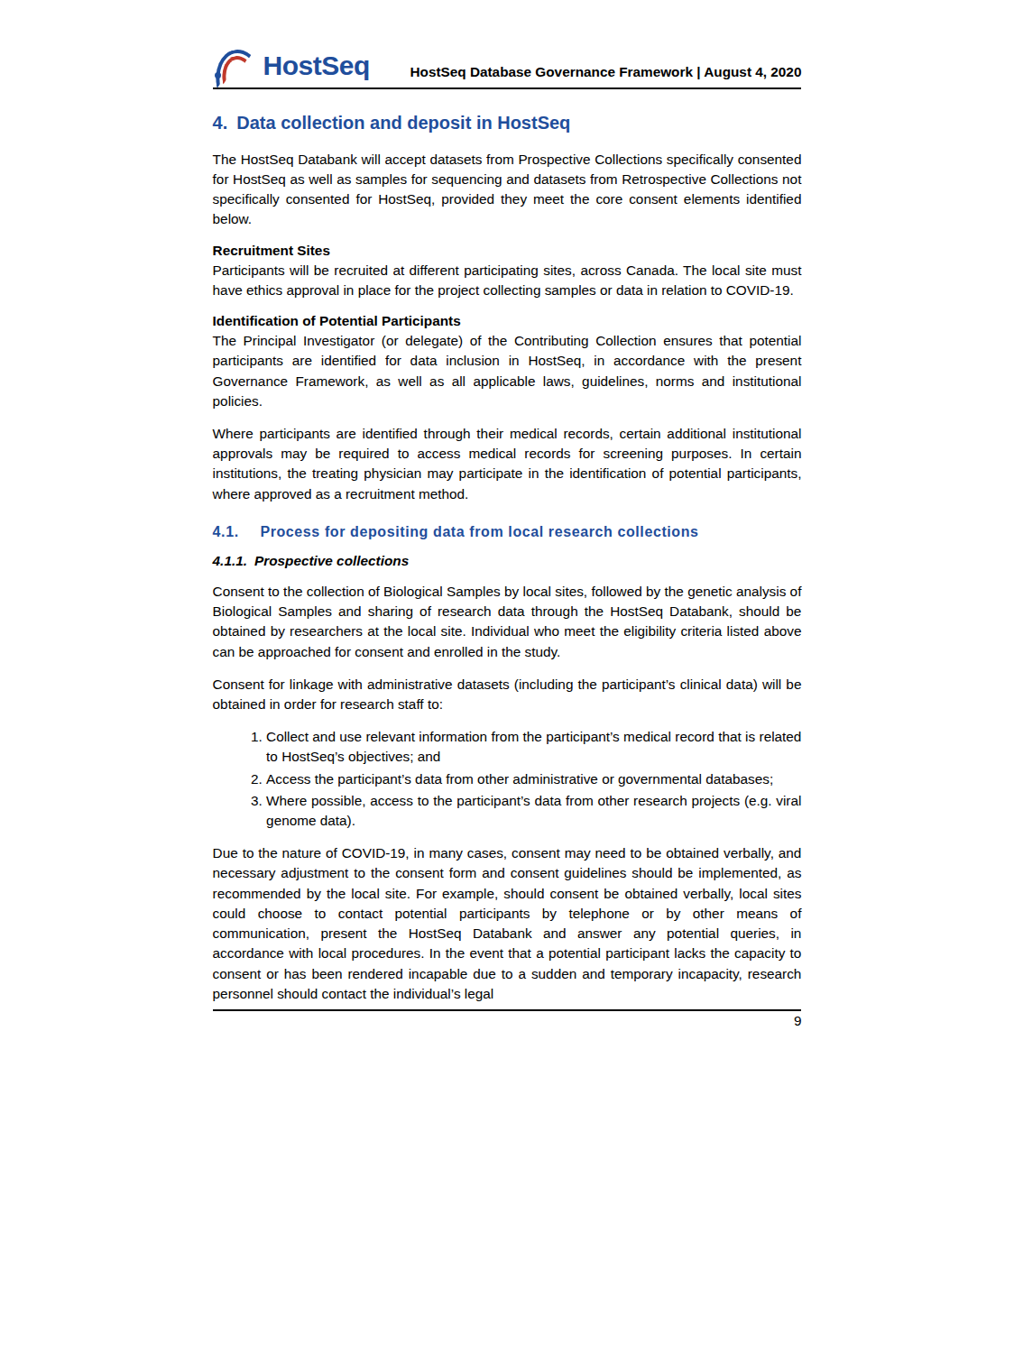HostSeq
HostSeq Database Governance Framework | August 4, 2020
4. Data collection and deposit in HostSeq
The HostSeq Databank will accept datasets from Prospective Collections specifically consented for HostSeq as well as samples for sequencing and datasets from Retrospective Collections not specifically consented for HostSeq, provided they meet the core consent elements identified below.
Recruitment Sites
Participants will be recruited at different participating sites, across Canada. The local site must have ethics approval in place for the project collecting samples or data in relation to COVID-19.
Identification of Potential Participants
The Principal Investigator (or delegate) of the Contributing Collection ensures that potential participants are identified for data inclusion in HostSeq, in accordance with the present Governance Framework, as well as all applicable laws, guidelines, norms and institutional policies.
Where participants are identified through their medical records, certain additional institutional approvals may be required to access medical records for screening purposes. In certain institutions, the treating physician may participate in the identification of potential participants, where approved as a recruitment method.
4.1. Process for depositing data from local research collections
4.1.1. Prospective collections
Consent to the collection of Biological Samples by local sites, followed by the genetic analysis of Biological Samples and sharing of research data through the HostSeq Databank, should be obtained by researchers at the local site. Individual who meet the eligibility criteria listed above can be approached for consent and enrolled in the study.
Consent for linkage with administrative datasets (including the participant’s clinical data) will be obtained in order for research staff to:
Collect and use relevant information from the participant’s medical record that is related to HostSeq’s objectives; and
Access the participant’s data from other administrative or governmental databases;
Where possible, access to the participant’s data from other research projects (e.g. viral genome data).
Due to the nature of COVID-19, in many cases, consent may need to be obtained verbally, and necessary adjustment to the consent form and consent guidelines should be implemented, as recommended by the local site. For example, should consent be obtained verbally, local sites could choose to contact potential participants by telephone or by other means of communication, present the HostSeq Databank and answer any potential queries, in accordance with local procedures. In the event that a potential participant lacks the capacity to consent or has been rendered incapable due to a sudden and temporary incapacity, research personnel should contact the individual’s legal
9